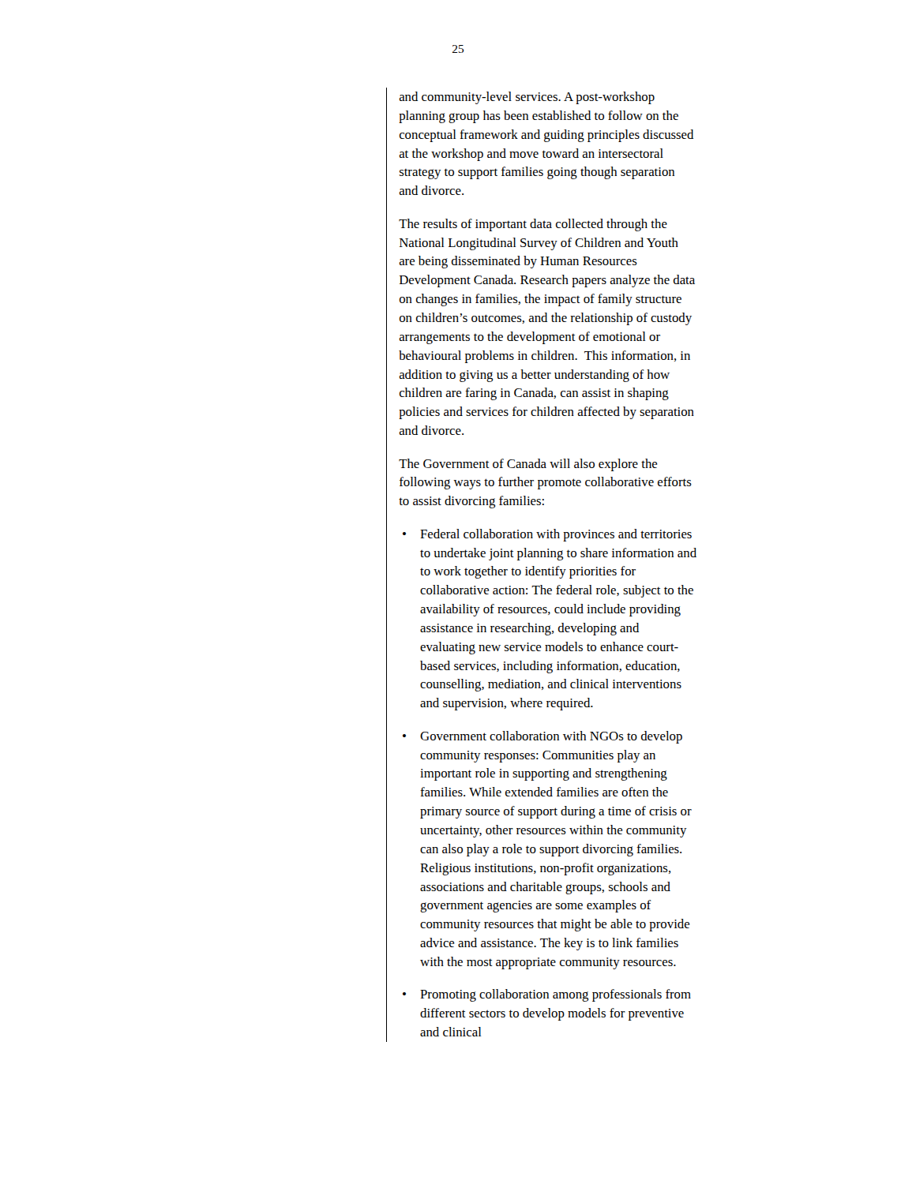25
and community-level services. A post-workshop planning group has been established to follow on the conceptual framework and guiding principles discussed at the workshop and move toward an intersectoral strategy to support families going though separation and divorce.
The results of important data collected through the National Longitudinal Survey of Children and Youth are being disseminated by Human Resources Development Canada. Research papers analyze the data on changes in families, the impact of family structure on children’s outcomes, and the relationship of custody arrangements to the development of emotional or behavioural problems in children. This information, in addition to giving us a better understanding of how children are faring in Canada, can assist in shaping policies and services for children affected by separation and divorce.
The Government of Canada will also explore the following ways to further promote collaborative efforts to assist divorcing families:
Federal collaboration with provinces and territories to undertake joint planning to share information and to work together to identify priorities for collaborative action: The federal role, subject to the availability of resources, could include providing assistance in researching, developing and evaluating new service models to enhance court-based services, including information, education, counselling, mediation, and clinical interventions and supervision, where required.
Government collaboration with NGOs to develop community responses: Communities play an important role in supporting and strengthening families. While extended families are often the primary source of support during a time of crisis or uncertainty, other resources within the community can also play a role to support divorcing families. Religious institutions, non-profit organizations, associations and charitable groups, schools and government agencies are some examples of community resources that might be able to provide advice and assistance. The key is to link families with the most appropriate community resources.
Promoting collaboration among professionals from different sectors to develop models for preventive and clinical